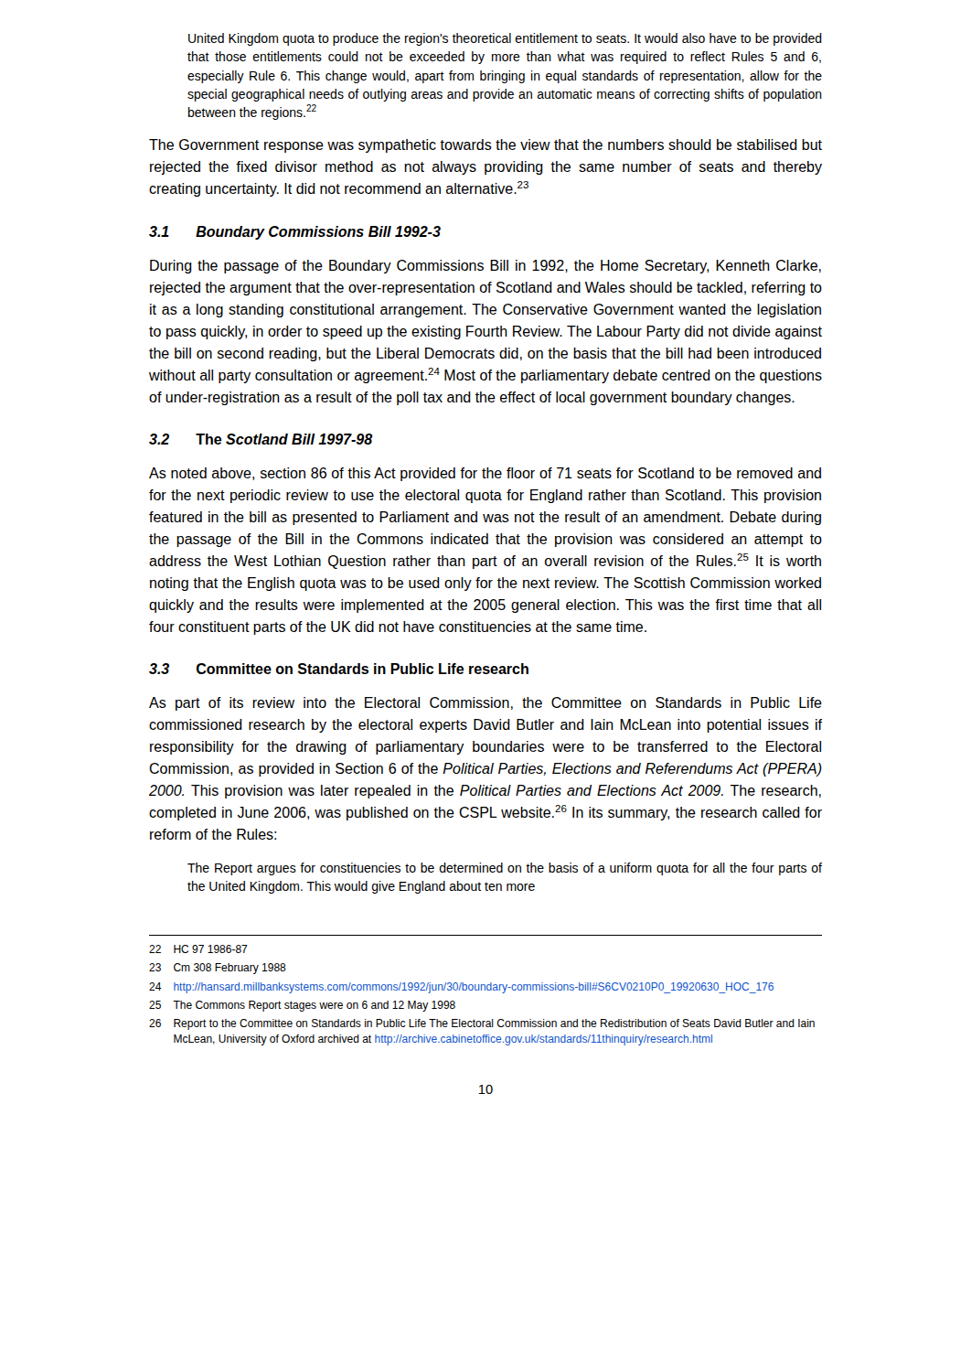United Kingdom quota to produce the region's theoretical entitlement to seats. It would also have to be provided that those entitlements could not be exceeded by more than what was required to reflect Rules 5 and 6, especially Rule 6. This change would, apart from bringing in equal standards of representation, allow for the special geographical needs of outlying areas and provide an automatic means of correcting shifts of population between the regions.22
The Government response was sympathetic towards the view that the numbers should be stabilised but rejected the fixed divisor method as not always providing the same number of seats and thereby creating uncertainty. It did not recommend an alternative.23
3.1 Boundary Commissions Bill 1992-3
During the passage of the Boundary Commissions Bill in 1992, the Home Secretary, Kenneth Clarke, rejected the argument that the over-representation of Scotland and Wales should be tackled, referring to it as a long standing constitutional arrangement. The Conservative Government wanted the legislation to pass quickly, in order to speed up the existing Fourth Review. The Labour Party did not divide against the bill on second reading, but the Liberal Democrats did, on the basis that the bill had been introduced without all party consultation or agreement.24 Most of the parliamentary debate centred on the questions of under-registration as a result of the poll tax and the effect of local government boundary changes.
3.2 The Scotland Bill 1997-98
As noted above, section 86 of this Act provided for the floor of 71 seats for Scotland to be removed and for the next periodic review to use the electoral quota for England rather than Scotland. This provision featured in the bill as presented to Parliament and was not the result of an amendment. Debate during the passage of the Bill in the Commons indicated that the provision was considered an attempt to address the West Lothian Question rather than part of an overall revision of the Rules.25 It is worth noting that the English quota was to be used only for the next review. The Scottish Commission worked quickly and the results were implemented at the 2005 general election. This was the first time that all four constituent parts of the UK did not have constituencies at the same time.
3.3 Committee on Standards in Public Life research
As part of its review into the Electoral Commission, the Committee on Standards in Public Life commissioned research by the electoral experts David Butler and Iain McLean into potential issues if responsibility for the drawing of parliamentary boundaries were to be transferred to the Electoral Commission, as provided in Section 6 of the Political Parties, Elections and Referendums Act (PPERA) 2000. This provision was later repealed in the Political Parties and Elections Act 2009. The research, completed in June 2006, was published on the CSPL website.26 In its summary, the research called for reform of the Rules:
The Report argues for constituencies to be determined on the basis of a uniform quota for all the four parts of the United Kingdom. This would give England about ten more
22 HC 97 1986-87
23 Cm 308 February 1988
24 http://hansard.millbanksystems.com/commons/1992/jun/30/boundary-commissions-bill#S6CV0210P0_19920630_HOC_176
25 The Commons Report stages were on 6 and 12 May 1998
26 Report to the Committee on Standards in Public Life The Electoral Commission and the Redistribution of Seats David Butler and Iain McLean, University of Oxford archived at http://archive.cabinetoffice.gov.uk/standards/11thinquiry/research.html
10